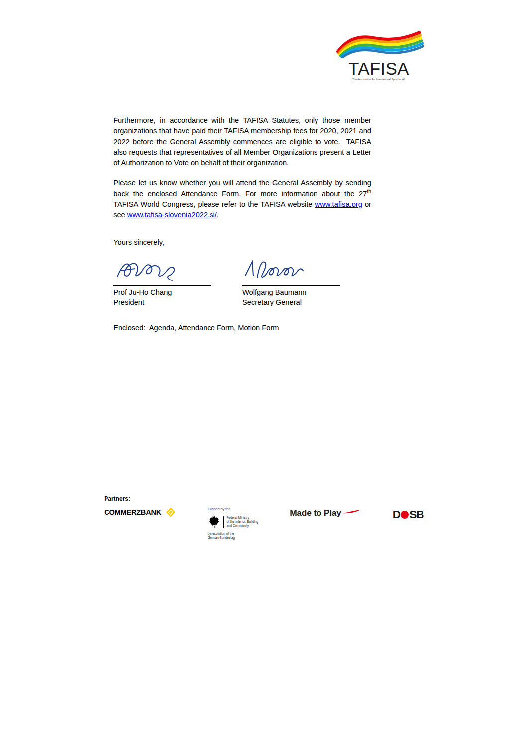TAFISA
The Association For International Sport for All
Furthermore, in accordance with the TAFISA Statutes, only those member organizations that have paid their TAFISA membership fees for 2020, 2021 and 2022 before the General Assembly commences are eligible to vote. TAFISA also requests that representatives of all Member Organizations present a Letter of Authorization to Vote on behalf of their organization.
Please let us know whether you will attend the General Assembly by sending back the enclosed Attendance Form. For more information about the 27th TAFISA World Congress, please refer to the TAFISA website www.tafisa.org or see www.tafisa-slovenia2022.si/.
Yours sincerely,
Prof Ju-Ho Chang
President
Wolfgang Baumann
Secretary General
Enclosed: Agenda, Attendance Form, Motion Form
Partners:
COMMERZBANK
Funded by the
Federal Ministry
of the Interior, Building
and Community
by resolution of the
German Bundestag
Made to Play
D SB